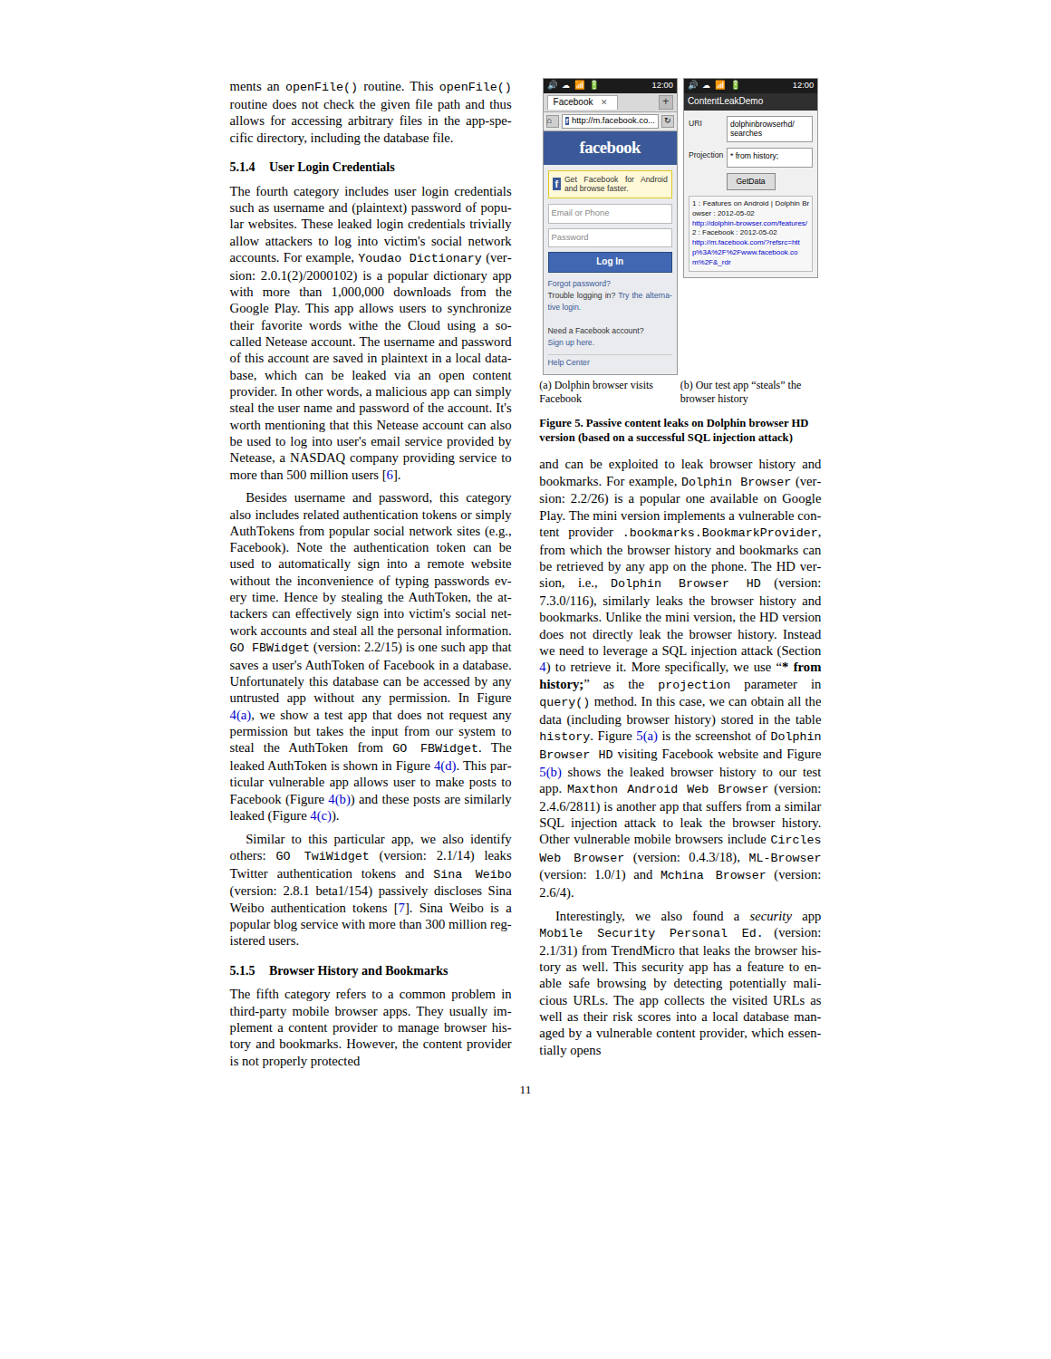ments an openFile() routine. This openFile() routine does not check the given file path and thus allows for accessing arbitrary files in the app-specific directory, including the database file.
5.1.4 User Login Credentials
The fourth category includes user login credentials such as username and (plaintext) password of popular websites. These leaked login credentials trivially allow attackers to log into victim's social network accounts. For example, Youdao Dictionary (version: 2.0.1(2)/2000102) is a popular dictionary app with more than 1,000,000 downloads from the Google Play. This app allows users to synchronize their favorite words withe the Cloud using a so-called Netease account. The username and password of this account are saved in plaintext in a local database, which can be leaked via an open content provider. In other words, a malicious app can simply steal the user name and password of the account. It's worth mentioning that this Netease account can also be used to log into user's email service provided by Netease, a NASDAQ company providing service to more than 500 million users [6].
Besides username and password, this category also includes related authentication tokens or simply AuthTokens from popular social network sites (e.g., Facebook). Note the authentication token can be used to automatically sign into a remote website without the inconvenience of typing passwords every time. Hence by stealing the AuthToken, the attackers can effectively sign into victim's social network accounts and steal all the personal information. GO FBWidget (version: 2.2/15) is one such app that saves a user's AuthToken of Facebook in a database. Unfortunately this database can be accessed by any untrusted app without any permission. In Figure 4(a), we show a test app that does not request any permission but takes the input from our system to steal the AuthToken from GO FBWidget. The leaked AuthToken is shown in Figure 4(d). This particular vulnerable app allows user to make posts to Facebook (Figure 4(b)) and these posts are similarly leaked (Figure 4(c)).
Similar to this particular app, we also identify others: GO TwiWidget (version: 2.1/14) leaks Twitter authentication tokens and Sina Weibo (version: 2.8.1 beta1/154) passively discloses Sina Weibo authentication tokens [7]. Sina Weibo is a popular blog service with more than 300 million registered users.
5.1.5 Browser History and Bookmarks
The fifth category refers to a common problem in third-party mobile browser apps. They usually implement a content provider to manage browser history and bookmarks. However, the content provider is not properly protected
🔊 ☁ 📶 🔋 12:00
Facebook ✕ +
⌂ f http://m.facebook.co... ↻
facebook
f Get Facebook for Android and browse faster.
Email or Phone
Password
Log In
Forgot password?
Trouble logging in? Try the alternative login.
Need a Facebook account?
Sign up here.
Help Center
🔊 ☁ 📶 🔋 12:00
ContentLeakDemo
URI
dolphinbrowserhd/
searches
Projection
* from history;
GetData
1 : Features on Android | Dolphin Browser : 2012-05-02
http://dolphin-browser.com/features/
2 : Facebook : 2012-05-02
http://m.facebook.com/?refsrc=http%3A%2F%2Fwww.facebook.com%2F&_rdr
(a) Dolphin browser visits Facebook
(b) Our test app “steals” the browser history
Figure 5. Passive content leaks on Dolphin browser HD version (based on a successful SQL injection attack)
and can be exploited to leak browser history and bookmarks. For example, Dolphin Browser (version: 2.2/26) is a popular one available on Google Play. The mini version implements a vulnerable content provider .bookmarks.BookmarkProvider, from which the browser history and bookmarks can be retrieved by any app on the phone. The HD version, i.e., Dolphin Browser HD (version: 7.3.0/116), similarly leaks the browser history and bookmarks. Unlike the mini version, the HD version does not directly leak the browser history. Instead we need to leverage a SQL injection attack (Section 4) to retrieve it. More specifically, we use “* from history;” as the projection parameter in query() method. In this case, we can obtain all the data (including browser history) stored in the table history. Figure 5(a) is the screenshot of Dolphin Browser HD visiting Facebook website and Figure 5(b) shows the leaked browser history to our test app. Maxthon Android Web Browser (version: 2.4.6/2811) is another app that suffers from a similar SQL injection attack to leak the browser history. Other vulnerable mobile browsers include Circles Web Browser (version: 0.4.3/18), ML-Browser (version: 1.0/1) and Mchina Browser (version: 2.6/4).
Interestingly, we also found a security app Mobile Security Personal Ed. (version: 2.1/31) from TrendMicro that leaks the browser history as well. This security app has a feature to enable safe browsing by detecting potentially malicious URLs. The app collects the visited URLs as well as their risk scores into a local database managed by a vulnerable content provider, which essentially opens
11